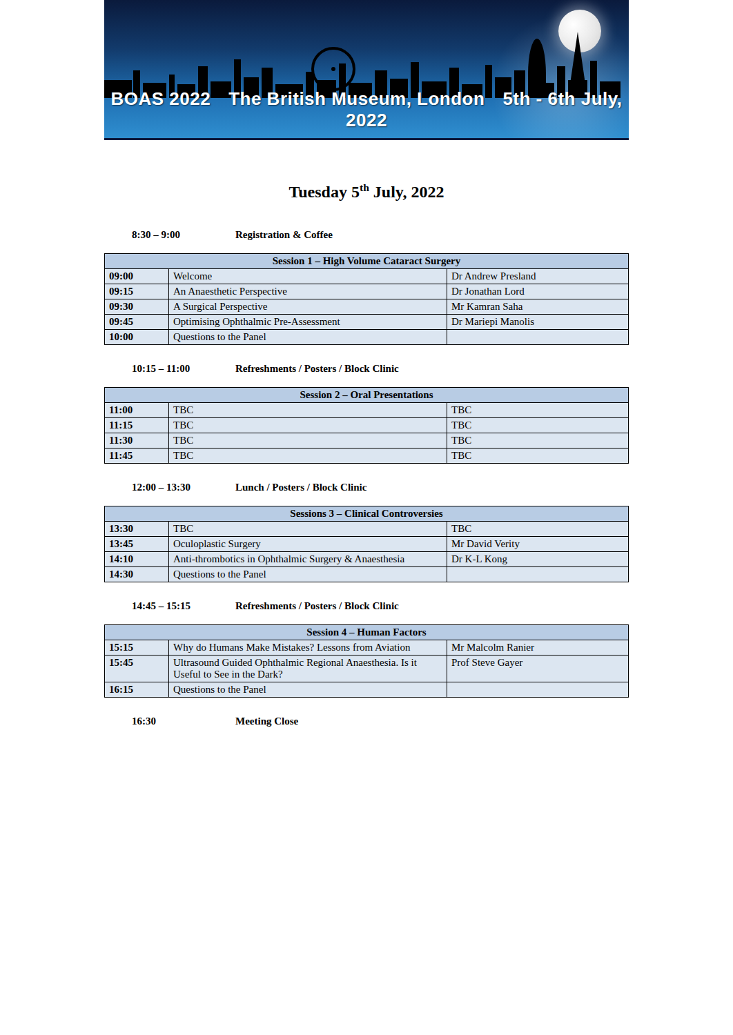BOAS 2022 The British Museum, London 5th - 6th July, 2022
Tuesday 5th July, 2022
8:30 – 9:00 Registration & Coffee
Session 1 – High Volume Cataract Surgery
| 09:00 | Welcome | Dr Andrew Presland |
| 09:15 | An Anaesthetic Perspective | Dr Jonathan Lord |
| 09:30 | A Surgical Perspective | Mr Kamran Saha |
| 09:45 | Optimising Ophthalmic Pre-Assessment | Dr Mariepi Manolis |
| 10:00 | Questions to the Panel | |
10:15 – 11:00 Refreshments / Posters / Block Clinic
Session 2 – Oral Presentations
| 11:00 | TBC | TBC |
| 11:15 | TBC | TBC |
| 11:30 | TBC | TBC |
| 11:45 | TBC | TBC |
12:00 – 13:30 Lunch / Posters / Block Clinic
Sessions 3 – Clinical Controversies
| 13:30 | TBC | TBC |
| 13:45 | Oculoplastic Surgery | Mr David Verity |
| 14:10 | Anti-thrombotics in Ophthalmic Surgery & Anaesthesia | Dr K-L Kong |
| 14:30 | Questions to the Panel | |
14:45 – 15:15 Refreshments / Posters / Block Clinic
Session 4 – Human Factors
| 15:15 | Why do Humans Make Mistakes? Lessons from Aviation | Mr Malcolm Ranier |
| 15:45 | Ultrasound Guided Ophthalmic Regional Anaesthesia. Is it Useful to See in the Dark? | Prof Steve Gayer |
| 16:15 | Questions to the Panel | |
16:30 Meeting Close